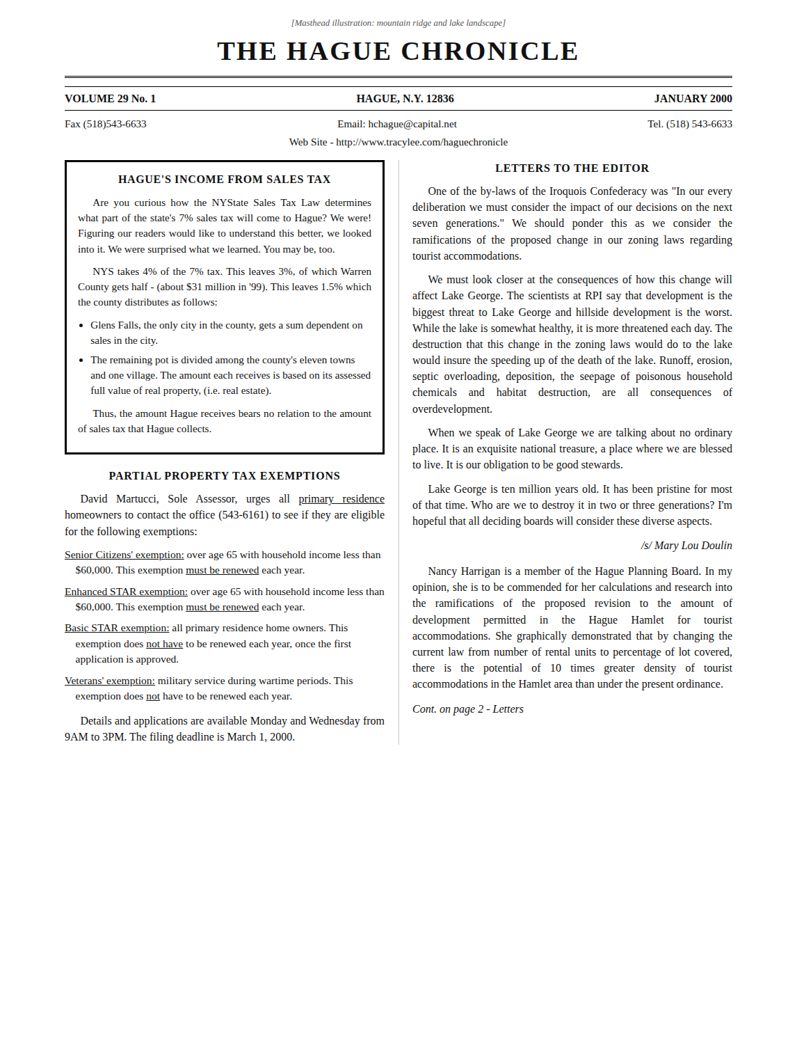[Masthead illustration: mountain ridge and lake landscape]
The Hague Chronicle
VOLUME 29 No. 1 HAGUE, N.Y. 12836 JANUARY 2000
Fax (518)543-6633 Email: hchague@capital.net Tel. (518) 543-6633
Web Site - http://www.tracylee.com/haguechronicle
Hague's Income From Sales Tax
Are you curious how the NYState Sales Tax Law determines what part of the state's 7% sales tax will come to Hague? We were! Figuring our readers would like to understand this better, we looked into it. We were surprised what we learned. You may be, too.
NYS takes 4% of the 7% tax. This leaves 3%, of which Warren County gets half - (about $31 million in '99). This leaves 1.5% which the county distributes as follows:
Glens Falls, the only city in the county, gets a sum dependent on sales in the city.
The remaining pot is divided among the county's eleven towns and one village. The amount each receives is based on its assessed full value of real property, (i.e. real estate).
Thus, the amount Hague receives bears no relation to the amount of sales tax that Hague collects.
Partial Property Tax Exemptions
David Martucci, Sole Assessor, urges all primary residence homeowners to contact the office (543-6161) to see if they are eligible for the following exemptions:
Senior Citizens' exemption:
over age 65 with household income less than $60,000. This exemption must be renewed each year.
Enhanced STAR exemption:
over age 65 with household income less than $60,000. This exemption must be renewed each year.
Basic STAR exemption:
all primary residence home owners. This exemption does not have to be renewed each year, once the first application is approved.
Veterans' exemption:
military service during wartime periods. This exemption does not have to be renewed each year.
Details and applications are available Monday and Wednesday from 9AM to 3PM. The filing deadline is March 1, 2000.
Letters to the Editor
One of the by-laws of the Iroquois Confederacy was "In our every deliberation we must consider the impact of our decisions on the next seven generations." We should ponder this as we consider the ramifications of the proposed change in our zoning laws regarding tourist accommodations.
We must look closer at the consequences of how this change will affect Lake George. The scientists at RPI say that development is the biggest threat to Lake George and hillside development is the worst. While the lake is somewhat healthy, it is more threatened each day. The destruction that this change in the zoning laws would do to the lake would insure the speeding up of the death of the lake. Runoff, erosion, septic overloading, deposition, the seepage of poisonous household chemicals and habitat destruction, are all consequences of overdevelopment.
When we speak of Lake George we are talking about no ordinary place. It is an exquisite national treasure, a place where we are blessed to live. It is our obligation to be good stewards.
Lake George is ten million years old. It has been pristine for most of that time. Who are we to destroy it in two or three generations? I'm hopeful that all deciding boards will consider these diverse aspects.
/s/ Mary Lou Doulin
Nancy Harrigan is a member of the Hague Planning Board. In my opinion, she is to be commended for her calculations and research into the ramifications of the proposed revision to the amount of development permitted in the Hague Hamlet for tourist accommodations. She graphically demonstrated that by changing the current law from number of rental units to percentage of lot covered, there is the potential of 10 times greater density of tourist accommodations in the Hamlet area than under the present ordinance.
Cont. on page 2 - Letters